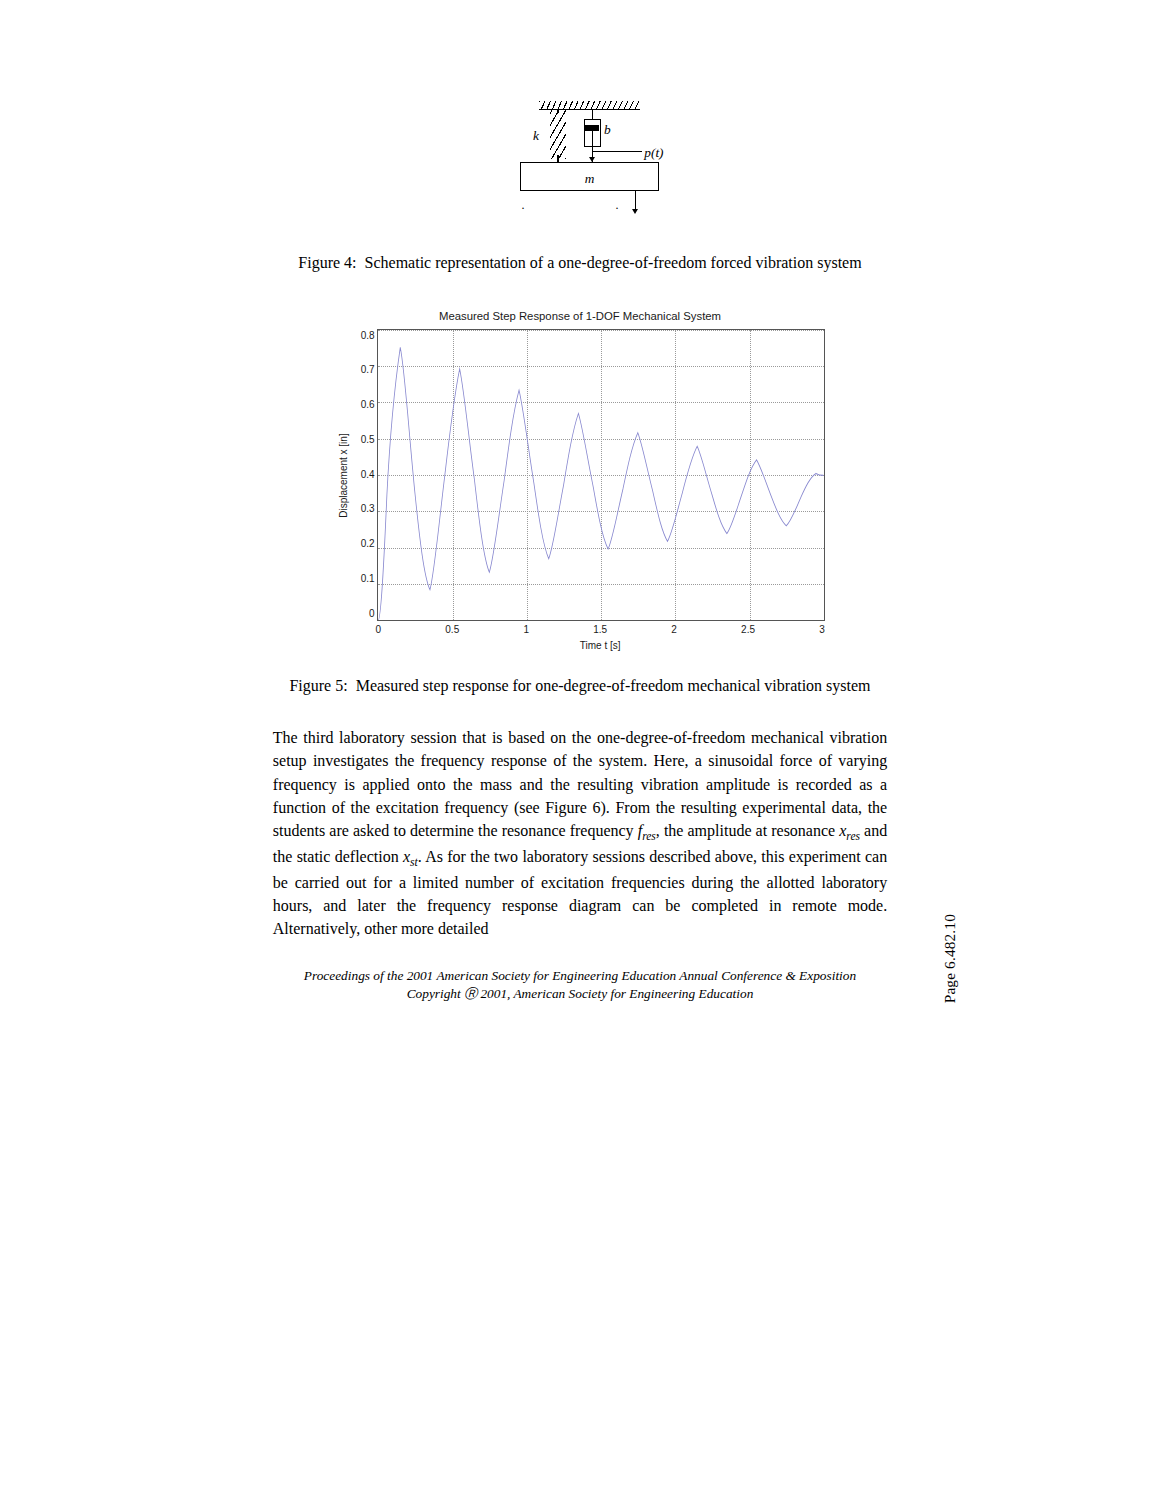k
b
p(t)
m
.
.
Figure 4: Schematic representation of a one-degree-of-freedom forced vibration system
Measured Step Response of 1-DOF Mechanical System
Displacement x [in]
0.8
0.7
0.6
0.5
0.4
0.3
0.2
0.1
0
00.511.522.53
Time t [s]
Figure 5: Measured step response for one-degree-of-freedom mechanical vibration system
The third laboratory session that is based on the one-degree-of-freedom mechanical vibration setup investigates the frequency response of the system. Here, a sinusoidal force of varying frequency is applied onto the mass and the resulting vibration amplitude is recorded as a function of the excitation frequency (see Figure 6). From the resulting experimental data, the students are asked to determine the resonance frequency fres, the amplitude at resonance xres and the static deflection xst. As for the two laboratory sessions described above, this experiment can be carried out for a limited number of excitation frequencies during the allotted laboratory hours, and later the frequency response diagram can be completed in remote mode. Alternatively, other more detailed
Proceedings of the 2001 American Society for Engineering Education Annual Conference & Exposition
Copyright Ⓡ 2001, American Society for Engineering Education
Page 6.482.10